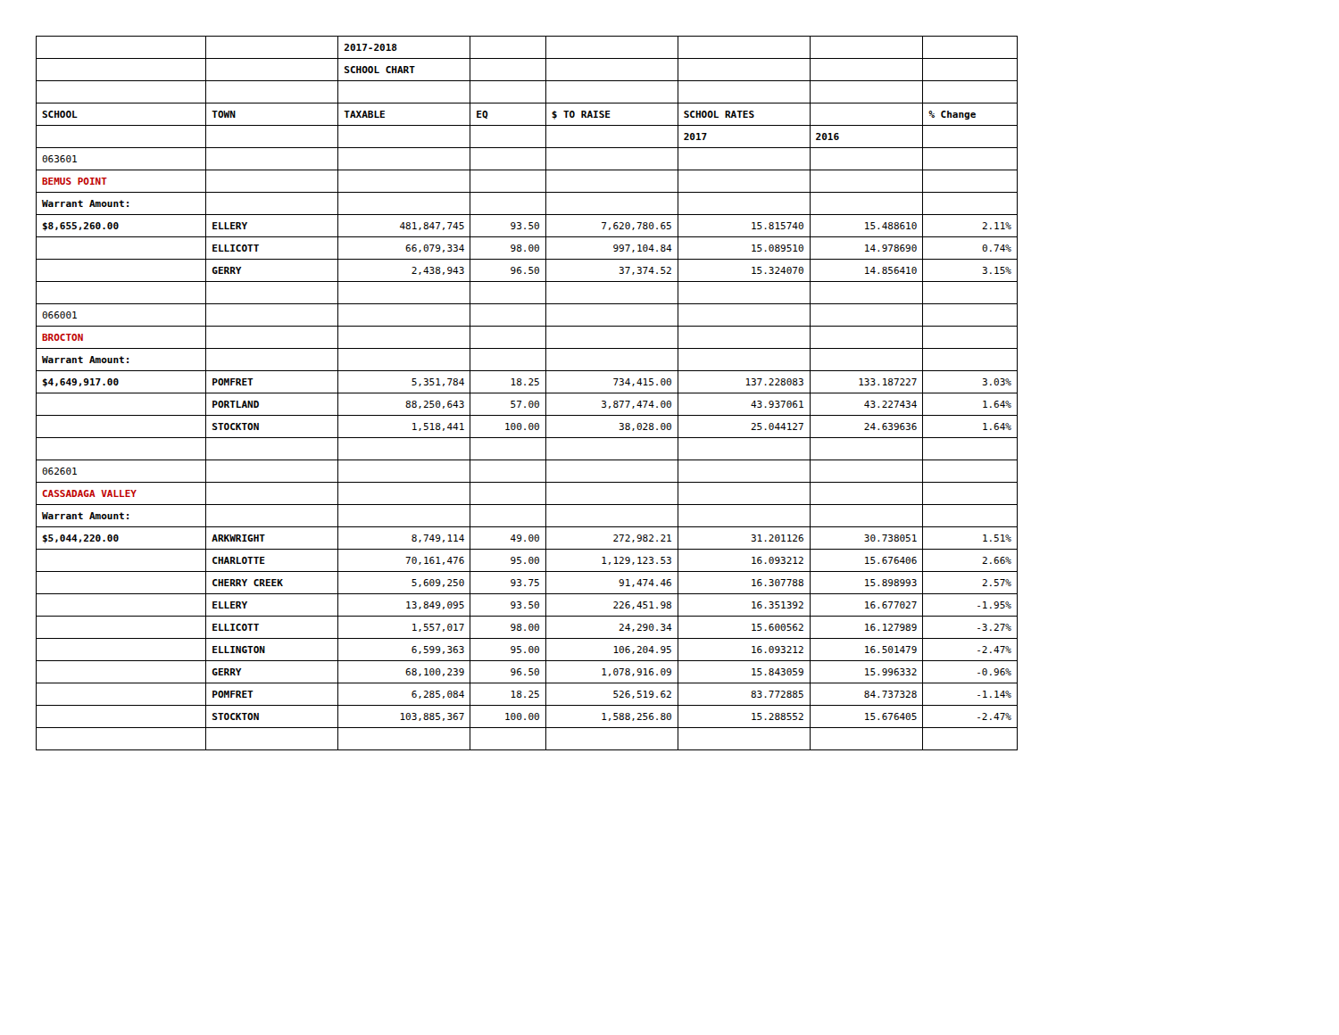| | | 2017-2018 | | | | | |
| | | SCHOOL CHART | | | | | |
| SCHOOL | TOWN | TAXABLE | EQ | $ TO RAISE | SCHOOL RATES | | % Change |
| | | | | | 2017 | 2016 | |
| 063601 | | | | | | | |
| BEMUS POINT | | | | | | | |
| Warrant Amount: | | | | | | | |
| $8,655,260.00 | ELLERY | 481,847,745 | 93.50 | 7,620,780.65 | 15.815740 | 15.488610 | 2.11% |
| | ELLICOTT | 66,079,334 | 98.00 | 997,104.84 | 15.089510 | 14.978690 | 0.74% |
| | GERRY | 2,438,943 | 96.50 | 37,374.52 | 15.324070 | 14.856410 | 3.15% |
| 066001 | | | | | | | |
| BROCTON | | | | | | | |
| Warrant Amount: | | | | | | | |
| $4,649,917.00 | POMFRET | 5,351,784 | 18.25 | 734,415.00 | 137.228083 | 133.187227 | 3.03% |
| | PORTLAND | 88,250,643 | 57.00 | 3,877,474.00 | 43.937061 | 43.227434 | 1.64% |
| | STOCKTON | 1,518,441 | 100.00 | 38,028.00 | 25.044127 | 24.639636 | 1.64% |
| 062601 | | | | | | | |
| CASSADAGA VALLEY | | | | | | | |
| Warrant Amount: | | | | | | | |
| $5,044,220.00 | ARKWRIGHT | 8,749,114 | 49.00 | 272,982.21 | 31.201126 | 30.738051 | 1.51% |
| | CHARLOTTE | 70,161,476 | 95.00 | 1,129,123.53 | 16.093212 | 15.676406 | 2.66% |
| | CHERRY CREEK | 5,609,250 | 93.75 | 91,474.46 | 16.307788 | 15.898993 | 2.57% |
| | ELLERY | 13,849,095 | 93.50 | 226,451.98 | 16.351392 | 16.677027 | -1.95% |
| | ELLICOTT | 1,557,017 | 98.00 | 24,290.34 | 15.600562 | 16.127989 | -3.27% |
| | ELLINGTON | 6,599,363 | 95.00 | 106,204.95 | 16.093212 | 16.501479 | -2.47% |
| | GERRY | 68,100,239 | 96.50 | 1,078,916.09 | 15.843059 | 15.996332 | -0.96% |
| | POMFRET | 6,285,084 | 18.25 | 526,519.62 | 83.772885 | 84.737328 | -1.14% |
| | STOCKTON | 103,885,367 | 100.00 | 1,588,256.80 | 15.288552 | 15.676405 | -2.47% |